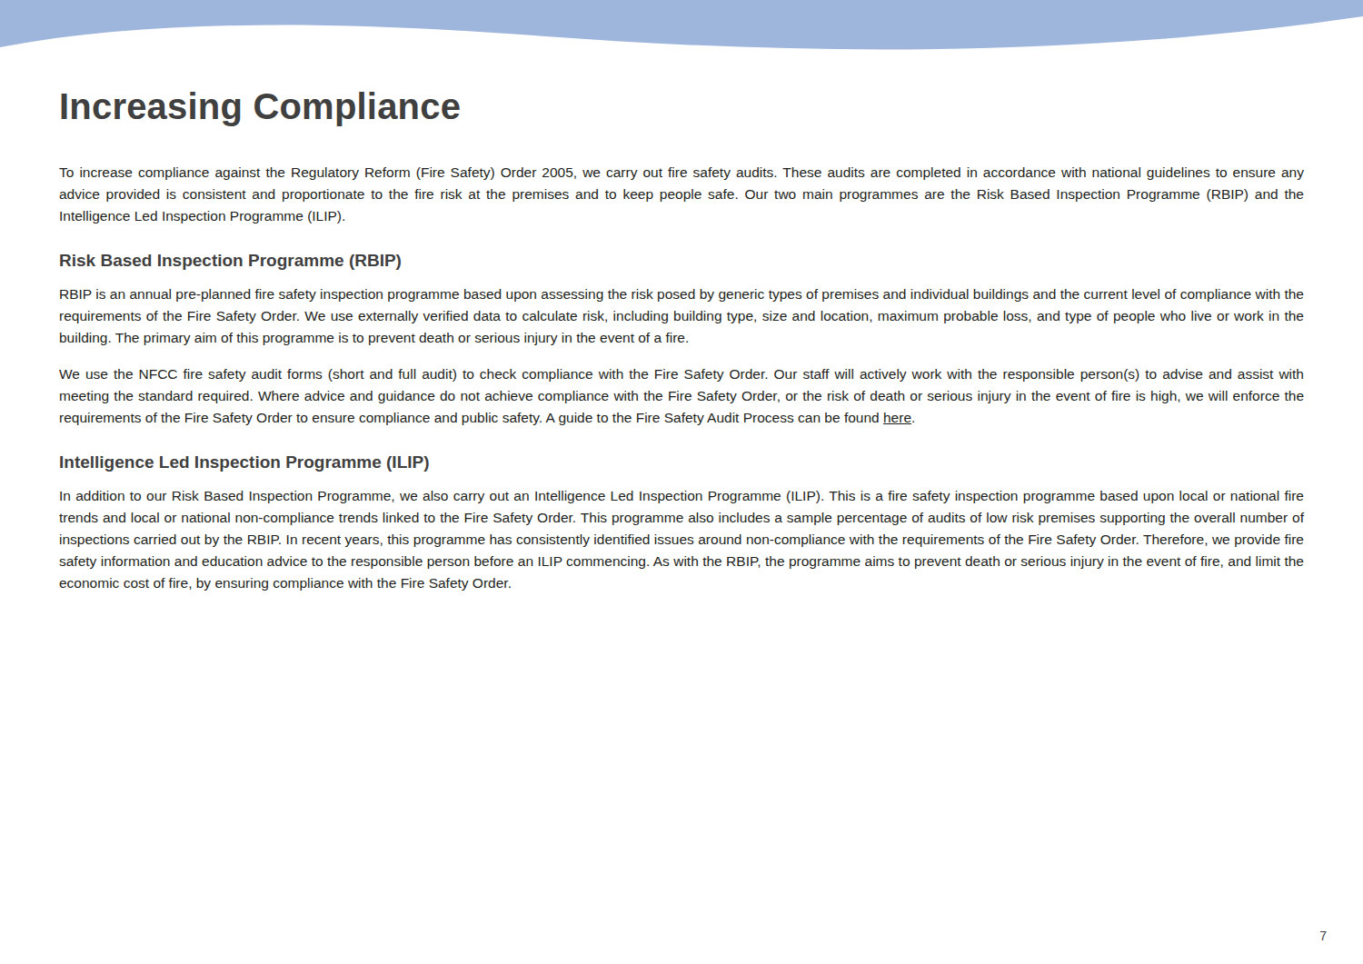Increasing Compliance
To increase compliance against the Regulatory Reform (Fire Safety) Order 2005, we carry out fire safety audits. These audits are completed in accordance with national guidelines to ensure any advice provided is consistent and proportionate to the fire risk at the premises and to keep people safe. Our two main programmes are the Risk Based Inspection Programme (RBIP) and the Intelligence Led Inspection Programme (ILIP).
Risk Based Inspection Programme (RBIP)
RBIP is an annual pre-planned fire safety inspection programme based upon assessing the risk posed by generic types of premises and individual buildings and the current level of compliance with the requirements of the Fire Safety Order. We use externally verified data to calculate risk, including building type, size and location, maximum probable loss, and type of people who live or work in the building. The primary aim of this programme is to prevent death or serious injury in the event of a fire.
We use the NFCC fire safety audit forms (short and full audit) to check compliance with the Fire Safety Order. Our staff will actively work with the responsible person(s) to advise and assist with meeting the standard required. Where advice and guidance do not achieve compliance with the Fire Safety Order, or the risk of death or serious injury in the event of fire is high, we will enforce the requirements of the Fire Safety Order to ensure compliance and public safety. A guide to the Fire Safety Audit Process can be found here.
Intelligence Led Inspection Programme (ILIP)
In addition to our Risk Based Inspection Programme, we also carry out an Intelligence Led Inspection Programme (ILIP). This is a fire safety inspection programme based upon local or national fire trends and local or national non-compliance trends linked to the Fire Safety Order. This programme also includes a sample percentage of audits of low risk premises supporting the overall number of inspections carried out by the RBIP. In recent years, this programme has consistently identified issues around non-compliance with the requirements of the Fire Safety Order. Therefore, we provide fire safety information and education advice to the responsible person before an ILIP commencing. As with the RBIP, the programme aims to prevent death or serious injury in the event of fire, and limit the economic cost of fire, by ensuring compliance with the Fire Safety Order.
7